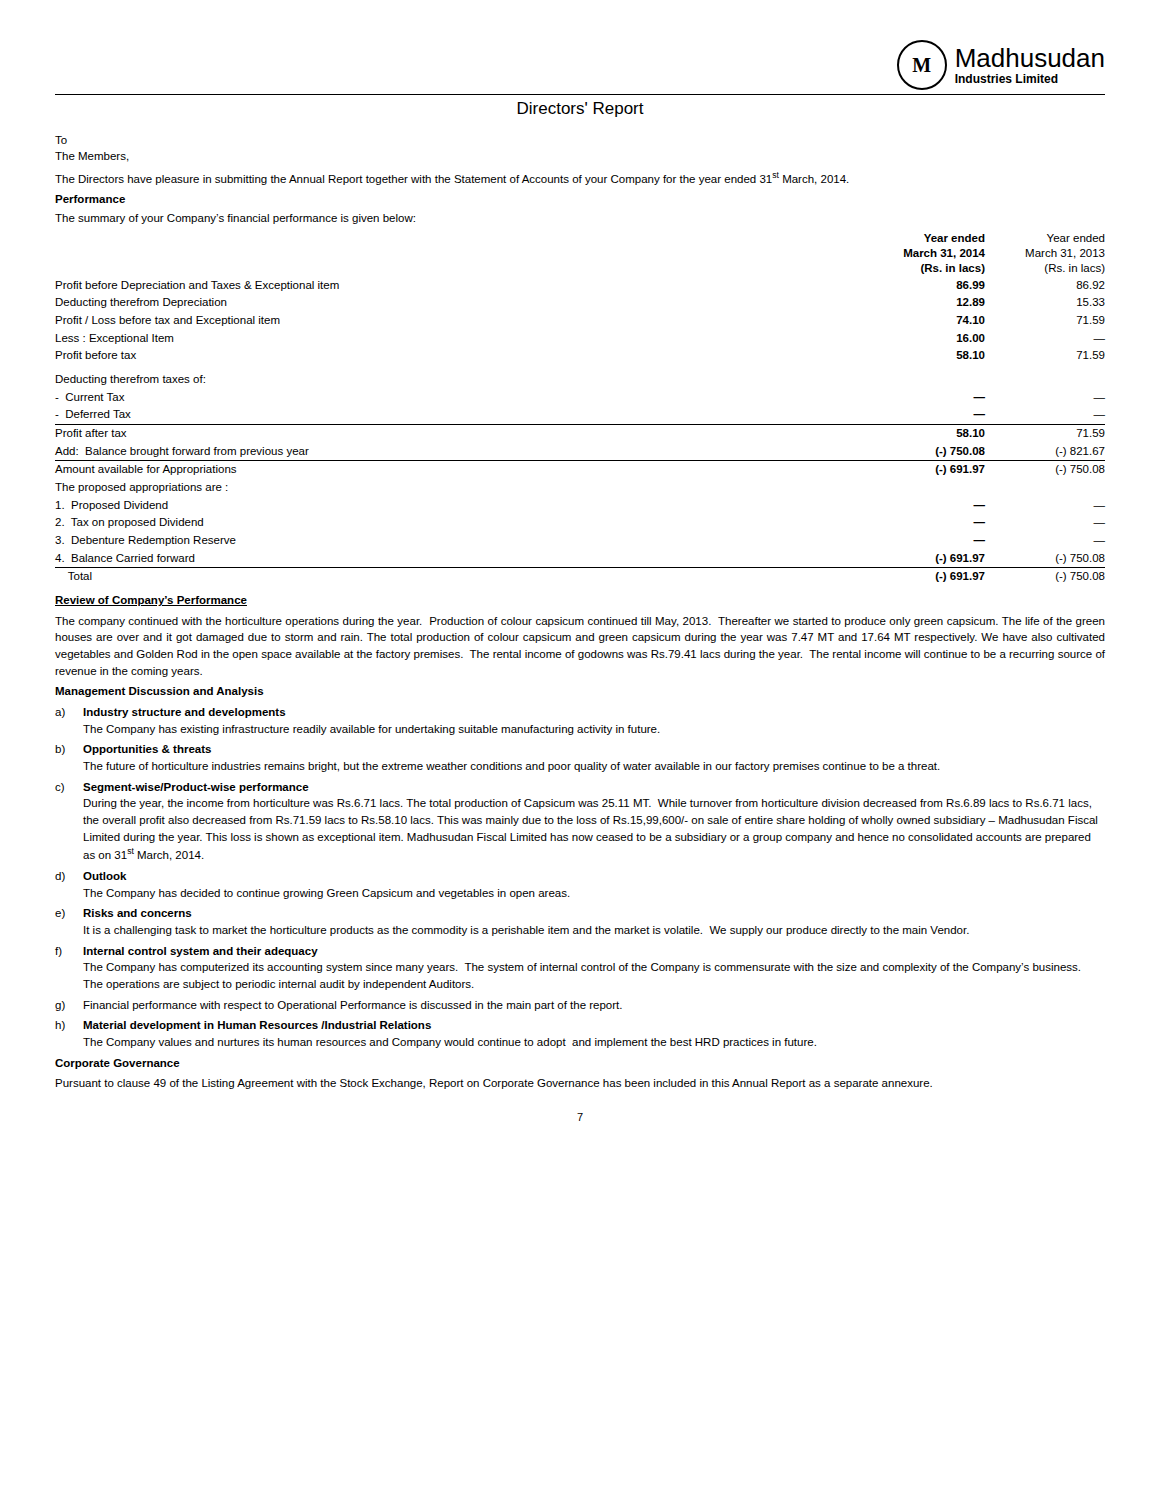M
Madhusudan
Industries Limited
Directors' Report
To
The Members,
The Directors have pleasure in submitting the Annual Report together with the Statement of Accounts of your Company for the year ended 31st March, 2014.
Performance
The summary of your Company’s financial performance is given below:
| | Year ended March 31, 2014 (Rs. in lacs) | Year ended March 31, 2013 (Rs. in lacs) |
| Profit before Depreciation and Taxes & Exceptional item | 86.99 | 86.92 |
| Deducting therefrom Depreciation | 12.89 | 15.33 |
| Profit / Loss before tax and Exceptional item | 74.10 | 71.59 |
| Less : Exceptional Item | 16.00 | — |
| Profit before tax | 58.10 | 71.59 |
| Deducting therefrom taxes of: | | |
| - Current Tax | — | — |
| - Deferred Tax | — | — |
| Profit after tax | 58.10 | 71.59 |
| Add: Balance brought forward from previous year | (-) 750.08 | (-) 821.67 |
| Amount available for Appropriations | (-) 691.97 | (-) 750.08 |
| The proposed appropriations are : | | |
| 1. Proposed Dividend | — | — |
| 2. Tax on proposed Dividend | — | — |
| 3. Debenture Redemption Reserve | — | — |
| 4. Balance Carried forward | (-) 691.97 | (-) 750.08 |
| Total | (-) 691.97 | (-) 750.08 |
Review of Company’s Performance
The company continued with the horticulture operations during the year. Production of colour capsicum continued till May, 2013. Thereafter we started to produce only green capsicum. The life of the green houses are over and it got damaged due to storm and rain. The total production of colour capsicum and green capsicum during the year was 7.47 MT and 17.64 MT respectively. We have also cultivated vegetables and Golden Rod in the open space available at the factory premises. The rental income of godowns was Rs.79.41 lacs during the year. The rental income will continue to be a recurring source of revenue in the coming years.
Management Discussion and Analysis
a) Industry structure and developments
The Company has existing infrastructure readily available for undertaking suitable manufacturing activity in future.
b) Opportunities & threats
The future of horticulture industries remains bright, but the extreme weather conditions and poor quality of water available in our factory premises continue to be a threat.
c) Segment-wise/Product-wise performance
During the year, the income from horticulture was Rs.6.71 lacs. The total production of Capsicum was 25.11 MT. While turnover from horticulture division decreased from Rs.6.89 lacs to Rs.6.71 lacs, the overall profit also decreased from Rs.71.59 lacs to Rs.58.10 lacs. This was mainly due to the loss of Rs.15,99,600/- on sale of entire share holding of wholly owned subsidiary – Madhusudan Fiscal Limited during the year. This loss is shown as exceptional item. Madhusudan Fiscal Limited has now ceased to be a subsidiary or a group company and hence no consolidated accounts are prepared as on 31st March, 2014.
d) Outlook
The Company has decided to continue growing Green Capsicum and vegetables in open areas.
e) Risks and concerns
It is a challenging task to market the horticulture products as the commodity is a perishable item and the market is volatile. We supply our produce directly to the main Vendor.
f) Internal control system and their adequacy
The Company has computerized its accounting system since many years. The system of internal control of the Company is commensurate with the size and complexity of the Company’s business. The operations are subject to periodic internal audit by independent Auditors.
g) Financial performance with respect to Operational Performance is discussed in the main part of the report.
h) Material development in Human Resources /Industrial Relations
The Company values and nurtures its human resources and Company would continue to adopt and implement the best HRD practices in future.
Corporate Governance
Pursuant to clause 49 of the Listing Agreement with the Stock Exchange, Report on Corporate Governance has been included in this Annual Report as a separate annexure.
7